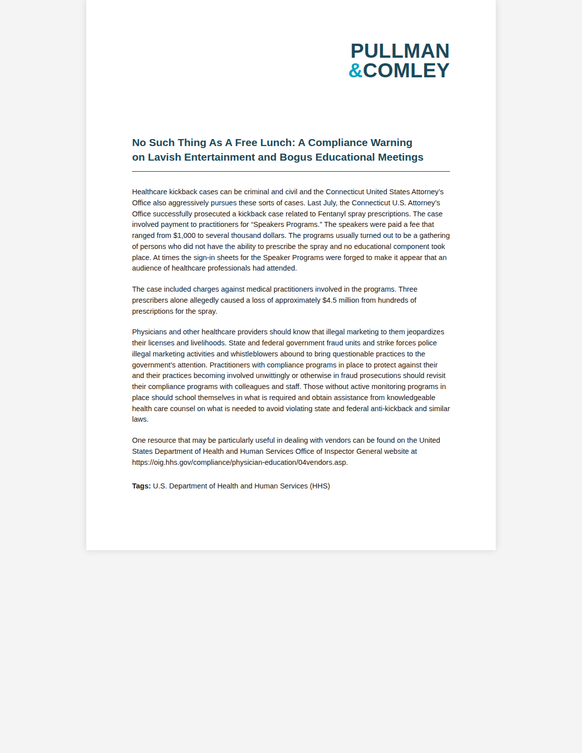PULLMAN &COMLEY
No Such Thing As A Free Lunch: A Compliance Warning on Lavish Entertainment and Bogus Educational Meetings
Healthcare kickback cases can be criminal and civil and the Connecticut United States Attorney’s Office also aggressively pursues these sorts of cases. Last July, the Connecticut U.S. Attorney’s Office successfully prosecuted a kickback case related to Fentanyl spray prescriptions. The case involved payment to practitioners for “Speakers Programs.” The speakers were paid a fee that ranged from $1,000 to several thousand dollars. The programs usually turned out to be a gathering of persons who did not have the ability to prescribe the spray and no educational component took place. At times the sign-in sheets for the Speaker Programs were forged to make it appear that an audience of healthcare professionals had attended.
The case included charges against medical practitioners involved in the programs. Three prescribers alone allegedly caused a loss of approximately $4.5 million from hundreds of prescriptions for the spray.
Physicians and other healthcare providers should know that illegal marketing to them jeopardizes their licenses and livelihoods. State and federal government fraud units and strike forces police illegal marketing activities and whistleblowers abound to bring questionable practices to the government’s attention. Practitioners with compliance programs in place to protect against their and their practices becoming involved unwittingly or otherwise in fraud prosecutions should revisit their compliance programs with colleagues and staff. Those without active monitoring programs in place should school themselves in what is required and obtain assistance from knowledgeable health care counsel on what is needed to avoid violating state and federal anti-kickback and similar laws.
One resource that may be particularly useful in dealing with vendors can be found on the United States Department of Health and Human Services Office of Inspector General website at https://oig.hhs.gov/compliance/physician-education/04vendors.asp.
Tags: U.S. Department of Health and Human Services (HHS)